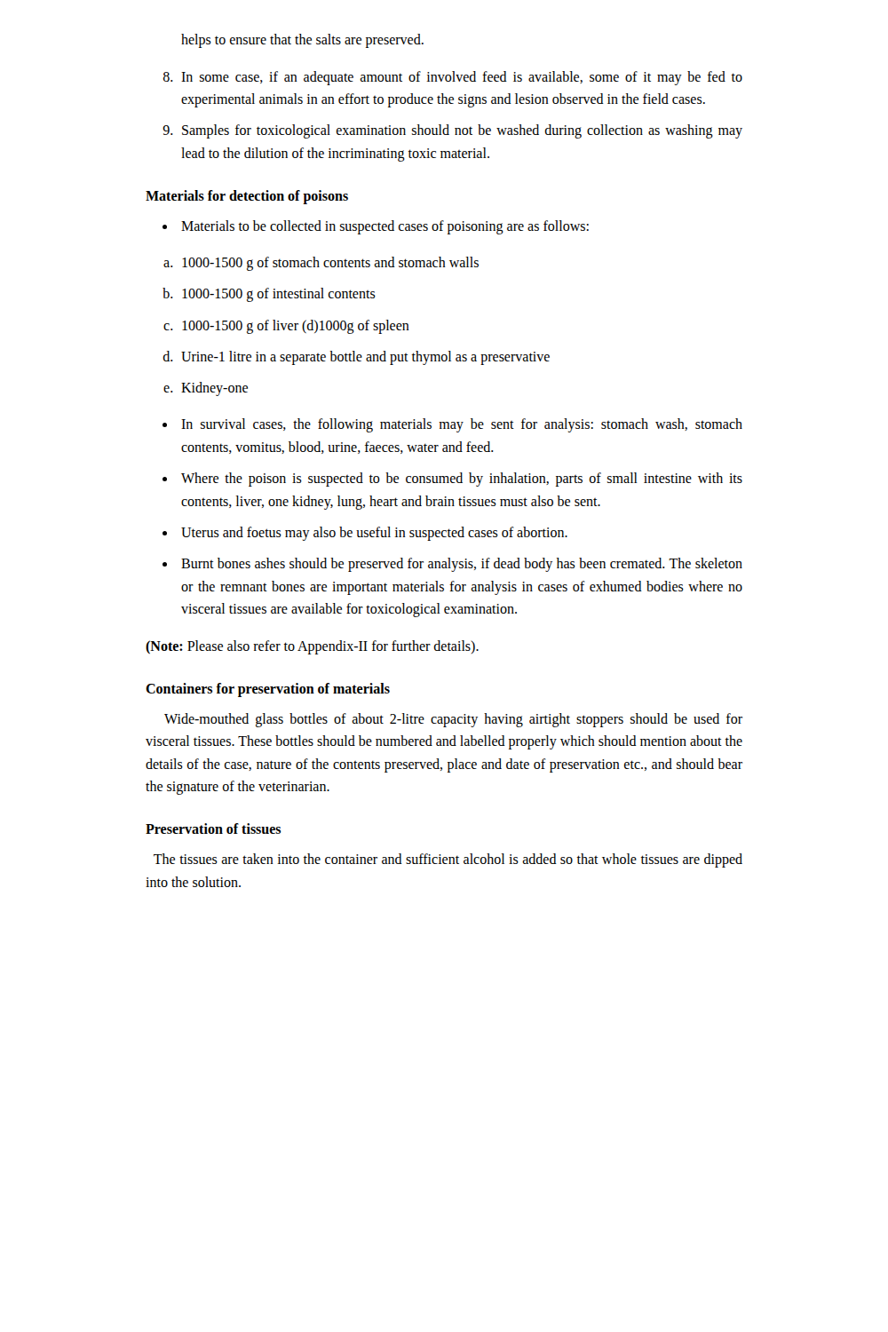helps to ensure that the salts are preserved.
In some case, if an adequate amount of involved feed is available, some of it may be fed to experimental animals in an effort to produce the signs and lesion observed in the field cases.
Samples for toxicological examination should not be washed during collection as washing may lead to the dilution of the incriminating toxic material.
Materials for detection of poisons
Materials to be collected in suspected cases of poisoning are as follows:
1000-1500 g of stomach contents and stomach walls
1000-1500 g of intestinal contents
1000-1500 g of liver (d)1000g of spleen
Urine-1 litre in a separate bottle and put thymol as a preservative
Kidney-one
In survival cases, the following materials may be sent for analysis: stomach wash, stomach contents, vomitus, blood, urine, faeces, water and feed.
Where the poison is suspected to be consumed by inhalation, parts of small intestine with its contents, liver, one kidney, lung, heart and brain tissues must also be sent.
Uterus and foetus may also be useful in suspected cases of abortion.
Burnt bones ashes should be preserved for analysis, if dead body has been cremated. The skeleton or the remnant bones are important materials for analysis in cases of exhumed bodies where no visceral tissues are available for toxicological examination.
(Note: Please also refer to Appendix-II for further details).
Containers for preservation of materials
Wide-mouthed glass bottles of about 2-litre capacity having airtight stoppers should be used for visceral tissues. These bottles should be numbered and labelled properly which should mention about the details of the case, nature of the contents preserved, place and date of preservation etc., and should bear the signature of the veterinarian.
Preservation of tissues
The tissues are taken into the container and sufficient alcohol is added so that whole tissues are dipped into the solution.